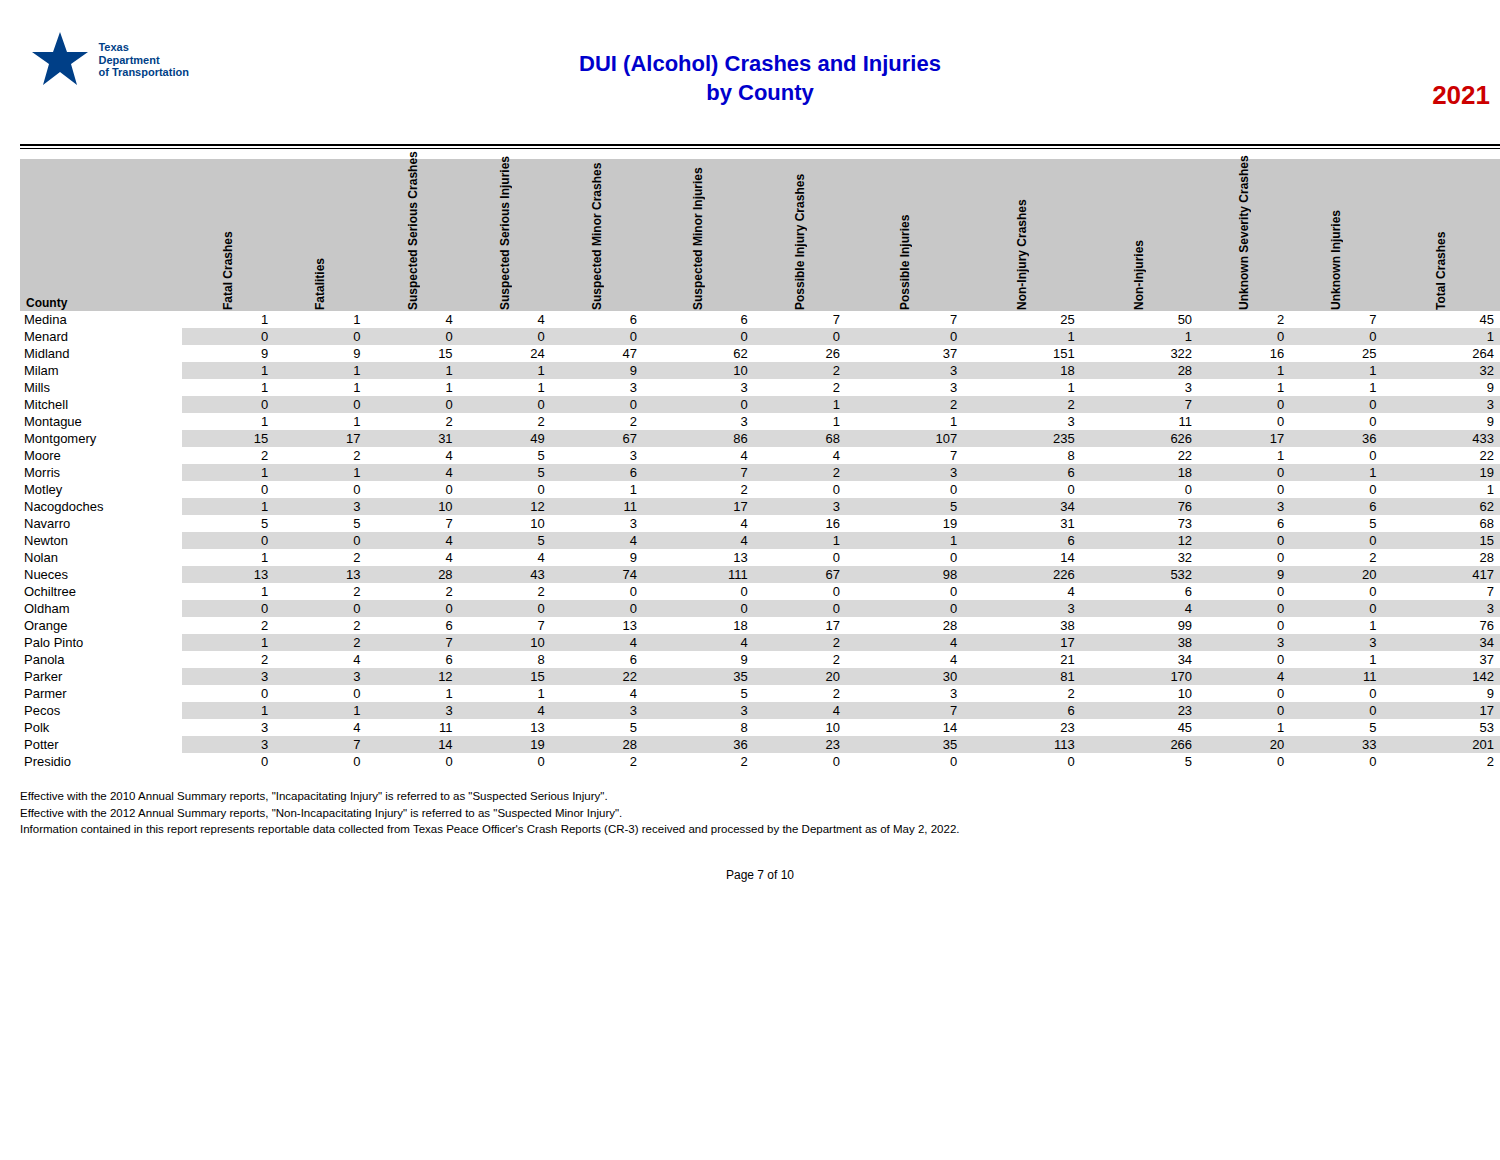Texas
Department
of Transportation
DUI (Alcohol) Crashes and Injuries
by County
2021
| County | Fatal Crashes | Fatalities | Suspected Serious Crashes | Suspected Serious Injuries | Suspected Minor Crashes | Suspected Minor Injuries | Possible Injury Crashes | Possible Injuries | Non-Injury Crashes | Non-Injuries | Unknown Severity Crashes | Unknown Injuries | Total Crashes |
| --- | --- | --- | --- | --- | --- | --- | --- | --- | --- | --- | --- | --- | --- |
| Medina | 1 | 1 | 4 | 4 | 6 | 6 | 7 | 7 | 25 | 50 | 2 | 7 | 45 |
| Menard | 0 | 0 | 0 | 0 | 0 | 0 | 0 | 0 | 1 | 1 | 0 | 0 | 1 |
| Midland | 9 | 9 | 15 | 24 | 47 | 62 | 26 | 37 | 151 | 322 | 16 | 25 | 264 |
| Milam | 1 | 1 | 1 | 1 | 9 | 10 | 2 | 3 | 18 | 28 | 1 | 1 | 32 |
| Mills | 1 | 1 | 1 | 1 | 3 | 3 | 2 | 3 | 1 | 3 | 1 | 1 | 9 |
| Mitchell | 0 | 0 | 0 | 0 | 0 | 0 | 1 | 2 | 2 | 7 | 0 | 0 | 3 |
| Montague | 1 | 1 | 2 | 2 | 2 | 3 | 1 | 1 | 3 | 11 | 0 | 0 | 9 |
| Montgomery | 15 | 17 | 31 | 49 | 67 | 86 | 68 | 107 | 235 | 626 | 17 | 36 | 433 |
| Moore | 2 | 2 | 4 | 5 | 3 | 4 | 4 | 7 | 8 | 22 | 1 | 0 | 22 |
| Morris | 1 | 1 | 4 | 5 | 6 | 7 | 2 | 3 | 6 | 18 | 0 | 1 | 19 |
| Motley | 0 | 0 | 0 | 0 | 1 | 2 | 0 | 0 | 0 | 0 | 0 | 0 | 1 |
| Nacogdoches | 1 | 3 | 10 | 12 | 11 | 17 | 3 | 5 | 34 | 76 | 3 | 6 | 62 |
| Navarro | 5 | 5 | 7 | 10 | 3 | 4 | 16 | 19 | 31 | 73 | 6 | 5 | 68 |
| Newton | 0 | 0 | 4 | 5 | 4 | 4 | 1 | 1 | 6 | 12 | 0 | 0 | 15 |
| Nolan | 1 | 2 | 4 | 4 | 9 | 13 | 0 | 0 | 14 | 32 | 0 | 2 | 28 |
| Nueces | 13 | 13 | 28 | 43 | 74 | 111 | 67 | 98 | 226 | 532 | 9 | 20 | 417 |
| Ochiltree | 1 | 2 | 2 | 2 | 0 | 0 | 0 | 0 | 4 | 6 | 0 | 0 | 7 |
| Oldham | 0 | 0 | 0 | 0 | 0 | 0 | 0 | 0 | 3 | 4 | 0 | 0 | 3 |
| Orange | 2 | 2 | 6 | 7 | 13 | 18 | 17 | 28 | 38 | 99 | 0 | 1 | 76 |
| Palo Pinto | 1 | 2 | 7 | 10 | 4 | 4 | 2 | 4 | 17 | 38 | 3 | 3 | 34 |
| Panola | 2 | 4 | 6 | 8 | 6 | 9 | 2 | 4 | 21 | 34 | 0 | 1 | 37 |
| Parker | 3 | 3 | 12 | 15 | 22 | 35 | 20 | 30 | 81 | 170 | 4 | 11 | 142 |
| Parmer | 0 | 0 | 1 | 1 | 4 | 5 | 2 | 3 | 2 | 10 | 0 | 0 | 9 |
| Pecos | 1 | 1 | 3 | 4 | 3 | 3 | 4 | 7 | 6 | 23 | 0 | 0 | 17 |
| Polk | 3 | 4 | 11 | 13 | 5 | 8 | 10 | 14 | 23 | 45 | 1 | 5 | 53 |
| Potter | 3 | 7 | 14 | 19 | 28 | 36 | 23 | 35 | 113 | 266 | 20 | 33 | 201 |
| Presidio | 0 | 0 | 0 | 0 | 2 | 2 | 0 | 0 | 0 | 5 | 0 | 0 | 2 |
Effective with the 2010 Annual Summary reports, "Incapacitating Injury" is referred to as "Suspected Serious Injury".
Effective with the 2012 Annual Summary reports, "Non-Incapacitating Injury" is referred to as "Suspected Minor Injury".
Information contained in this report represents reportable data collected from Texas Peace Officer's Crash Reports (CR-3) received and processed by the Department as of May 2, 2022.
Page 7 of 10